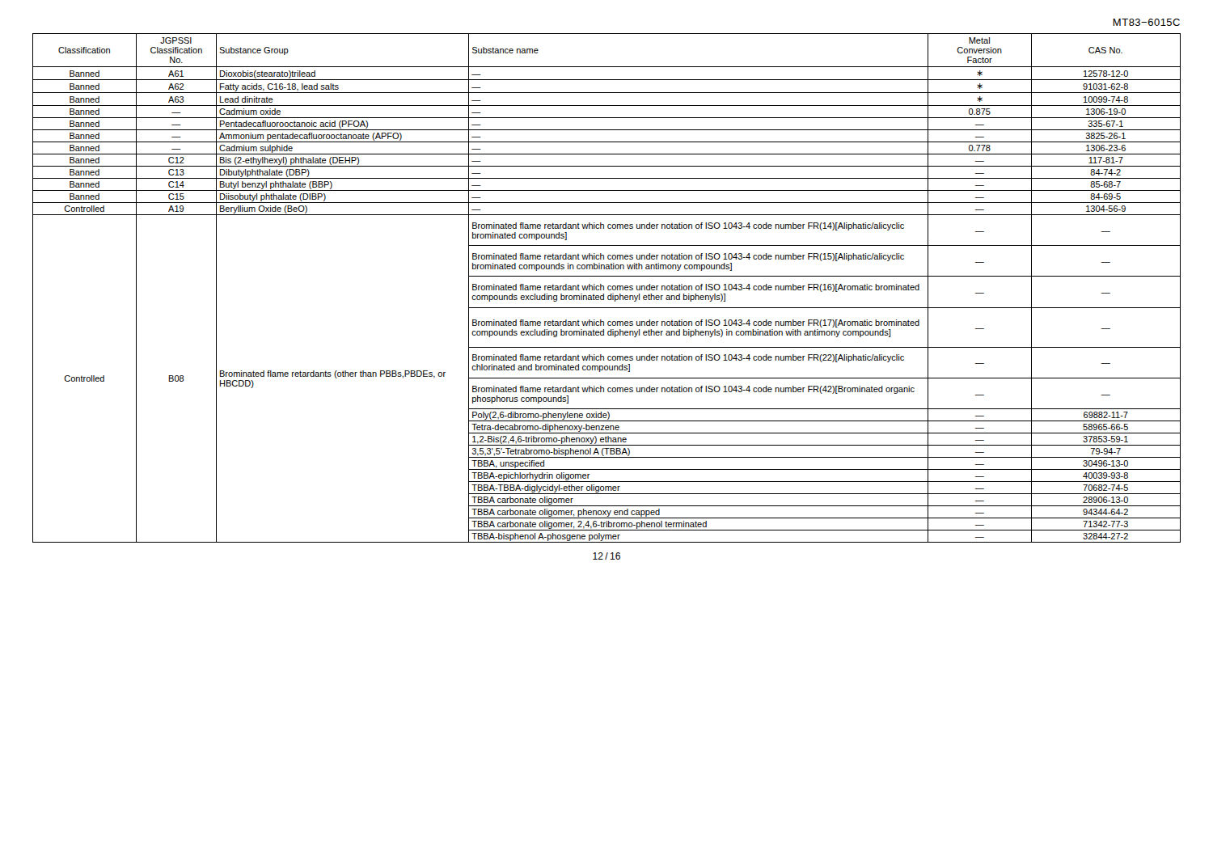MT83−6015C
| Classification | JGPSSI Classification No. | Substance Group | Substance name | Metal Conversion Factor | CAS No. |
| --- | --- | --- | --- | --- | --- |
| Banned | A61 | Dioxobis(stearato)trilead | — | ∗ | 12578-12-0 |
| Banned | A62 | Fatty acids, C16-18, lead salts | — | ∗ | 91031-62-8 |
| Banned | A63 | Lead dinitrate | — | ∗ | 10099-74-8 |
| Banned | — | Cadmium oxide | — | 0.875 | 1306-19-0 |
| Banned | — | Pentadecafluorooctanoic acid (PFOA) | — | — | 335-67-1 |
| Banned | — | Ammonium pentadecafluorooctanoate (APFO) | — | — | 3825-26-1 |
| Banned | — | Cadmium sulphide | — | 0.778 | 1306-23-6 |
| Banned | C12 | Bis (2-ethylhexyl) phthalate (DEHP) | — | — | 117-81-7 |
| Banned | C13 | Dibutylphthalate (DBP) | — | — | 84-74-2 |
| Banned | C14 | Butyl benzyl phthalate (BBP) | — | — | 85-68-7 |
| Banned | C15 | Diisobutyl phthalate (DIBP) | — | — | 84-69-5 |
| Controlled | A19 | Beryllium Oxide (BeO) | — | — | 1304-56-9 |
| Controlled | B08 | Brominated flame retardants (other than PBBs,PBDEs, or HBCDD) | Brominated flame retardant which comes under notation of ISO 1043-4 code number FR(14)[Aliphatic/alicyclic brominated compounds] | — | — |
| Brominated flame retardant which comes under notation of ISO 1043-4 code number FR(15)[Aliphatic/alicyclic brominated compounds in combination with antimony compounds] | — | — |
| Brominated flame retardant which comes under notation of ISO 1043-4 code number FR(16)[Aromatic brominated compounds excluding brominated diphenyl ether and biphenyls)] | — | — |
| Brominated flame retardant which comes under notation of ISO 1043-4 code number FR(17)[Aromatic brominated compounds excluding brominated diphenyl ether and biphenyls) in combination with antimony compounds] | — | — |
| Brominated flame retardant which comes under notation of ISO 1043-4 code number FR(22)[Aliphatic/alicyclic chlorinated and brominated compounds] | — | — |
| Brominated flame retardant which comes under notation of ISO 1043-4 code number FR(42)[Brominated organic phosphorus compounds] | — | — |
| Poly(2,6-dibromo-phenylene oxide) | — | 69882-11-7 |
| Tetra-decabromo-diphenoxy-benzene | — | 58965-66-5 |
| 1,2-Bis(2,4,6-tribromo-phenoxy) ethane | — | 37853-59-1 |
| 3,5,3',5'-Tetrabromo-bisphenol A (TBBA) | — | 79-94-7 |
| TBBA, unspecified | — | 30496-13-0 |
| TBBA-epichlorhydrin oligomer | — | 40039-93-8 |
| TBBA-TBBA-diglycidyl-ether oligomer | — | 70682-74-5 |
| TBBA carbonate oligomer | — | 28906-13-0 |
| TBBA carbonate oligomer, phenoxy end capped | — | 94344-64-2 |
| TBBA carbonate oligomer, 2,4,6-tribromo-phenol terminated | — | 71342-77-3 |
| TBBA-bisphenol A-phosgene polymer | — | 32844-27-2 |
12 / 16